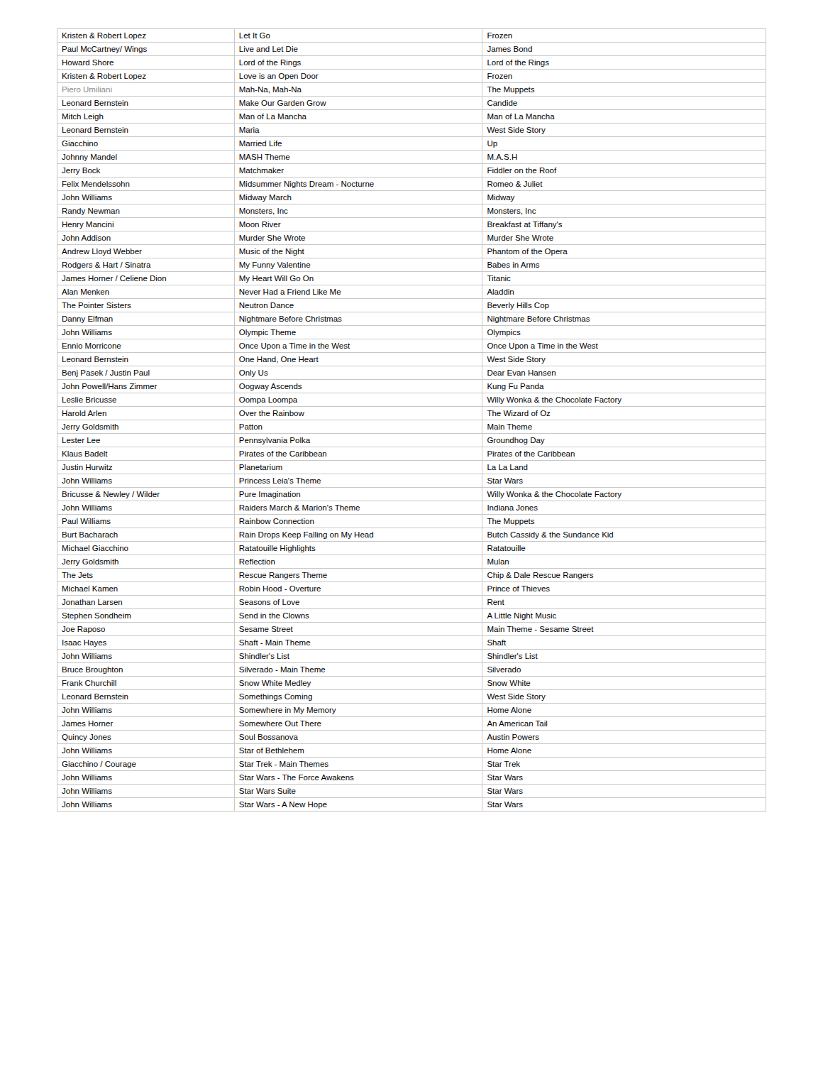| Kristen & Robert Lopez | Let It Go | Frozen |
| Paul McCartney/ Wings | Live and Let Die | James Bond |
| Howard Shore | Lord of the Rings | Lord of the Rings |
| Kristen & Robert Lopez | Love is an Open Door | Frozen |
| Piero Umiliani | Mah-Na, Mah-Na | The Muppets |
| Leonard Bernstein | Make Our Garden Grow | Candide |
| Mitch Leigh | Man of La Mancha | Man of La Mancha |
| Leonard Bernstein | Maria | West Side Story |
| Giacchino | Married Life | Up |
| Johnny Mandel | MASH Theme | M.A.S.H |
| Jerry Bock | Matchmaker | Fiddler on the Roof |
| Felix Mendelssohn | Midsummer Nights Dream - Nocturne | Romeo & Juliet |
| John Williams | Midway March | Midway |
| Randy Newman | Monsters, Inc | Monsters, Inc |
| Henry Mancini | Moon River | Breakfast at Tiffany's |
| John Addison | Murder She Wrote | Murder She Wrote |
| Andrew Lloyd Webber | Music of the Night | Phantom of the Opera |
| Rodgers & Hart / Sinatra | My Funny Valentine | Babes in Arms |
| James Horner / Celiene Dion | My Heart Will Go On | Titanic |
| Alan Menken | Never Had a Friend Like Me | Aladdin |
| The Pointer Sisters | Neutron Dance | Beverly Hills Cop |
| Danny Elfman | Nightmare Before Christmas | Nightmare Before Christmas |
| John Williams | Olympic Theme | Olympics |
| Ennio Morricone | Once Upon a Time in the West | Once Upon a Time in the West |
| Leonard Bernstein | One Hand, One Heart | West Side Story |
| Benj Pasek / Justin Paul | Only Us | Dear Evan Hansen |
| John Powell/Hans Zimmer | Oogway Ascends | Kung Fu Panda |
| Leslie Bricusse | Oompa Loompa | Willy Wonka & the Chocolate Factory |
| Harold Arlen | Over the Rainbow | The Wizard of Oz |
| Jerry Goldsmith | Patton | Main Theme |
| Lester Lee | Pennsylvania Polka | Groundhog Day |
| Klaus Badelt | Pirates of the Caribbean | Pirates of the Caribbean |
| Justin Hurwitz | Planetarium | La La Land |
| John Williams | Princess Leia's Theme | Star Wars |
| Bricusse & Newley / Wilder | Pure Imagination | Willy Wonka & the Chocolate Factory |
| John Williams | Raiders March & Marion's Theme | Indiana Jones |
| Paul Williams | Rainbow Connection | The Muppets |
| Burt Bacharach | Rain Drops Keep Falling on My Head | Butch Cassidy & the Sundance Kid |
| Michael Giacchino | Ratatouille Highlights | Ratatouille |
| Jerry Goldsmith | Reflection | Mulan |
| The Jets | Rescue Rangers Theme | Chip & Dale Rescue Rangers |
| Michael Kamen | Robin Hood - Overture | Prince of Thieves |
| Jonathan Larsen | Seasons of Love | Rent |
| Stephen Sondheim | Send in the Clowns | A Little Night Music |
| Joe Raposo | Sesame Street | Main Theme - Sesame Street |
| Isaac Hayes | Shaft - Main Theme | Shaft |
| John Williams | Shindler's List | Shindler's List |
| Bruce Broughton | Silverado - Main Theme | Silverado |
| Frank Churchill | Snow White Medley | Snow White |
| Leonard Bernstein | Somethings Coming | West Side Story |
| John Williams | Somewhere in My Memory | Home Alone |
| James Horner | Somewhere Out There | An American Tail |
| Quincy Jones | Soul Bossanova | Austin Powers |
| John Williams | Star of Bethlehem | Home Alone |
| Giacchino / Courage | Star Trek - Main Themes | Star Trek |
| John Williams | Star Wars - The Force Awakens | Star Wars |
| John Williams | Star Wars Suite | Star Wars |
| John Williams | Star Wars - A New Hope | Star Wars |